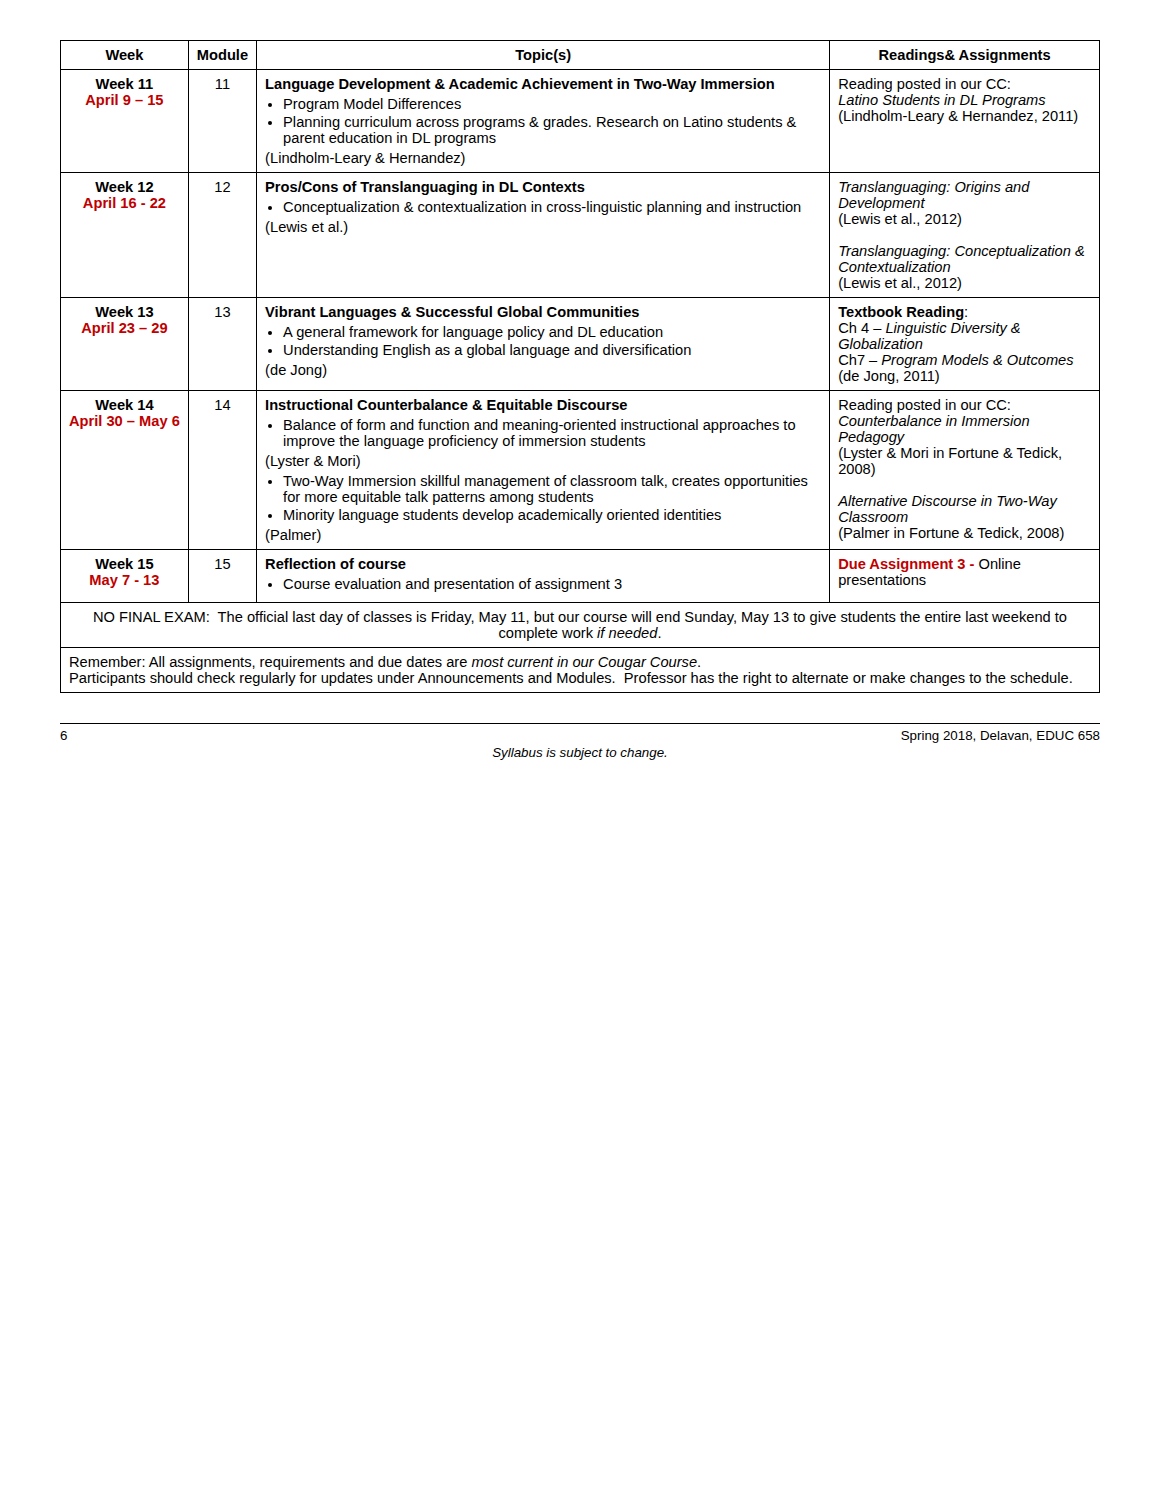| Week | Module | Topic(s) | Readings& Assignments |
| --- | --- | --- | --- |
| Week 11 April 9 – 15 | 11 | Language Development & Academic Achievement in Two-Way Immersion Program Model Differences Planning curriculum across programs & grades. Research on Latino students & parent education in DL programs (Lindholm-Leary & Hernandez) | Reading posted in our CC: Latino Students in DL Programs (Lindholm-Leary & Hernandez, 2011) |
| Week 12 April 16 - 22 | 12 | Pros/Cons of Translanguaging in DL Contexts Conceptualization & contextualization in cross-linguistic planning and instruction (Lewis et al.) | Translanguaging: Origins and Development (Lewis et al., 2012) Translanguaging: Conceptualization & Contextualization (Lewis et al., 2012) |
| Week 13 April 23 – 29 | 13 | Vibrant Languages & Successful Global Communities A general framework for language policy and DL education Understanding English as a global language and diversification (de Jong) | Textbook Reading : Ch 4 – Linguistic Diversity & Globalization Ch7 – Program Models & Outcomes (de Jong, 2011) |
| Week 14 April 30 – May 6 | 14 | Instructional Counterbalance & Equitable Discourse Balance of form and function and meaning-oriented instructional approaches to improve the language proficiency of immersion students (Lyster & Mori) Two-Way Immersion skillful management of classroom talk, creates opportunities for more equitable talk patterns among students Minority language students develop academically oriented identities (Palmer) | Reading posted in our CC: Counterbalance in Immersion Pedagogy (Lyster & Mori in Fortune & Tedick, 2008) Alternative Discourse in Two-Way Classroom (Palmer in Fortune & Tedick, 2008) |
| Week 15 May 7 - 13 | 15 | Reflection of course Course evaluation and presentation of assignment 3 | Due Assignment 3 - Online presentations |
| NO FINAL EXAM: The official last day of classes is Friday, May 11, but our course will end Sunday, May 13 to give students the entire last weekend to complete work if needed . |
| Remember: All assignments, requirements and due dates are most current in our Cougar Course . Participants should check regularly for updates under Announcements and Modules. Professor has the right to alternate or make changes to the schedule. |
6 Spring 2018, Delavan, EDUC 658
Syllabus is subject to change.